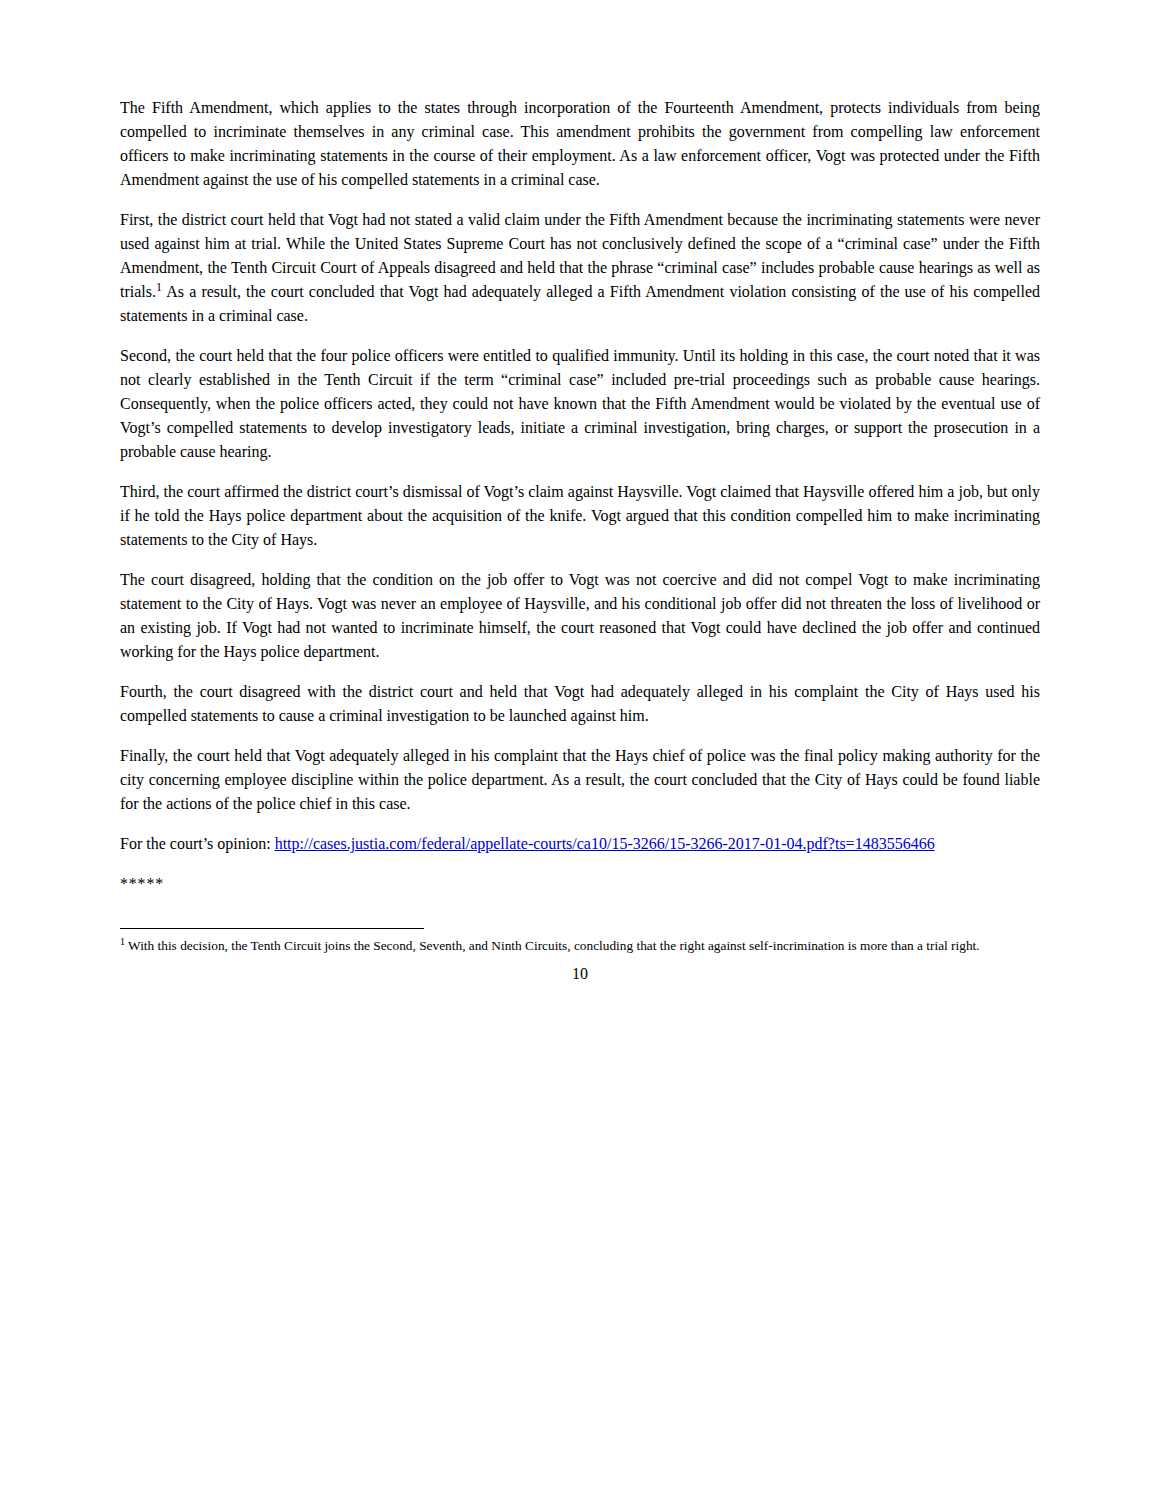The Fifth Amendment, which applies to the states through incorporation of the Fourteenth Amendment, protects individuals from being compelled to incriminate themselves in any criminal case. This amendment prohibits the government from compelling law enforcement officers to make incriminating statements in the course of their employment. As a law enforcement officer, Vogt was protected under the Fifth Amendment against the use of his compelled statements in a criminal case.
First, the district court held that Vogt had not stated a valid claim under the Fifth Amendment because the incriminating statements were never used against him at trial. While the United States Supreme Court has not conclusively defined the scope of a “criminal case” under the Fifth Amendment, the Tenth Circuit Court of Appeals disagreed and held that the phrase “criminal case” includes probable cause hearings as well as trials.1 As a result, the court concluded that Vogt had adequately alleged a Fifth Amendment violation consisting of the use of his compelled statements in a criminal case.
Second, the court held that the four police officers were entitled to qualified immunity. Until its holding in this case, the court noted that it was not clearly established in the Tenth Circuit if the term “criminal case” included pre-trial proceedings such as probable cause hearings. Consequently, when the police officers acted, they could not have known that the Fifth Amendment would be violated by the eventual use of Vogt’s compelled statements to develop investigatory leads, initiate a criminal investigation, bring charges, or support the prosecution in a probable cause hearing.
Third, the court affirmed the district court’s dismissal of Vogt’s claim against Haysville. Vogt claimed that Haysville offered him a job, but only if he told the Hays police department about the acquisition of the knife. Vogt argued that this condition compelled him to make incriminating statements to the City of Hays.
The court disagreed, holding that the condition on the job offer to Vogt was not coercive and did not compel Vogt to make incriminating statement to the City of Hays. Vogt was never an employee of Haysville, and his conditional job offer did not threaten the loss of livelihood or an existing job. If Vogt had not wanted to incriminate himself, the court reasoned that Vogt could have declined the job offer and continued working for the Hays police department.
Fourth, the court disagreed with the district court and held that Vogt had adequately alleged in his complaint the City of Hays used his compelled statements to cause a criminal investigation to be launched against him.
Finally, the court held that Vogt adequately alleged in his complaint that the Hays chief of police was the final policy making authority for the city concerning employee discipline within the police department. As a result, the court concluded that the City of Hays could be found liable for the actions of the police chief in this case.
For the court’s opinion: http://cases.justia.com/federal/appellate-courts/ca10/15-3266/15-3266-2017-01-04.pdf?ts=1483556466
*****
1 With this decision, the Tenth Circuit joins the Second, Seventh, and Ninth Circuits, concluding that the right against self-incrimination is more than a trial right.
10